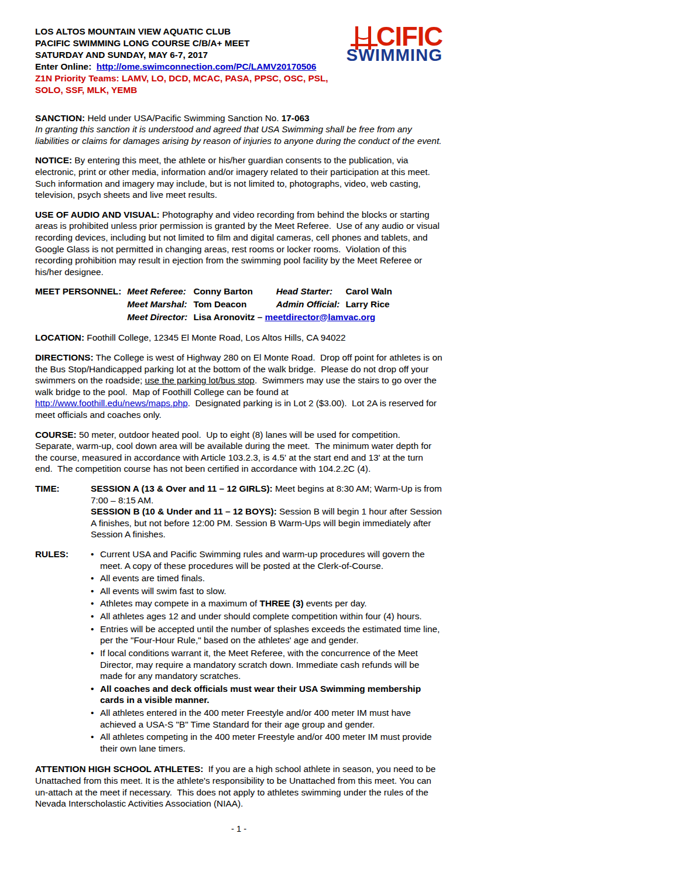LOS ALTOS MOUNTAIN VIEW AQUATIC CLUB
PACIFIC SWIMMING LONG COURSE C/B/A+ MEET
SATURDAY AND SUNDAY, MAY 6-7, 2017
Enter Online: http://ome.swimconnection.com/PC/LAMV20170506
Z1N Priority Teams: LAMV, LO, DCD, MCAC, PASA, PPSC, OSC, PSL, SOLO, SSF, MLK, YEMB
CIFIC SWIMMING
SANCTION: Held under USA/Pacific Swimming Sanction No. 17-063
In granting this sanction it is understood and agreed that USA Swimming shall be free from any liabilities or claims for damages arising by reason of injuries to anyone during the conduct of the event.
NOTICE: By entering this meet, the athlete or his/her guardian consents to the publication, via electronic, print or other media, information and/or imagery related to their participation at this meet. Such information and imagery may include, but is not limited to, photographs, video, web casting, television, psych sheets and live meet results.
USE OF AUDIO AND VISUAL: Photography and video recording from behind the blocks or starting areas is prohibited unless prior permission is granted by the Meet Referee. Use of any audio or visual recording devices, including but not limited to film and digital cameras, cell phones and tablets, and Google Glass is not permitted in changing areas, rest rooms or locker rooms. Violation of this recording prohibition may result in ejection from the swimming pool facility by the Meet Referee or his/her designee.
| MEET PERSONNEL: | Meet Referee: | Conny Barton | Head Starter: | Carol Waln |
| | Meet Marshal: | Tom Deacon | Admin Official: | Larry Rice |
| | Meet Director: | Lisa Aronovitz – meetdirector@lamvac.org |
LOCATION: Foothill College, 12345 El Monte Road, Los Altos Hills, CA 94022
DIRECTIONS: The College is west of Highway 280 on El Monte Road. Drop off point for athletes is on the Bus Stop/Handicapped parking lot at the bottom of the walk bridge. Please do not drop off your swimmers on the roadside; use the parking lot/bus stop. Swimmers may use the stairs to go over the walk bridge to the pool. Map of Foothill College can be found at http://www.foothill.edu/news/maps.php. Designated parking is in Lot 2 ($3.00). Lot 2A is reserved for meet officials and coaches only.
COURSE: 50 meter, outdoor heated pool. Up to eight (8) lanes will be used for competition. Separate, warm-up, cool down area will be available during the meet. The minimum water depth for the course, measured in accordance with Article 103.2.3, is 4.5' at the start end and 13' at the turn end. The competition course has not been certified in accordance with 104.2.2C (4).
TIME:
SESSION A (13 & Over and 11 – 12 GIRLS): Meet begins at 8:30 AM; Warm-Up is from 7:00 – 8:15 AM.
SESSION B (10 & Under and 11 – 12 BOYS): Session B will begin 1 hour after Session A finishes, but not before 12:00 PM. Session B Warm-Ups will begin immediately after Session A finishes.
RULES:
Current USA and Pacific Swimming rules and warm-up procedures will govern the meet. A copy of these procedures will be posted at the Clerk-of-Course.
All events are timed finals.
All events will swim fast to slow.
Athletes may compete in a maximum of THREE (3) events per day.
All athletes ages 12 and under should complete competition within four (4) hours.
Entries will be accepted until the number of splashes exceeds the estimated time line, per the "Four-Hour Rule," based on the athletes' age and gender.
If local conditions warrant it, the Meet Referee, with the concurrence of the Meet Director, may require a mandatory scratch down. Immediate cash refunds will be made for any mandatory scratches.
All coaches and deck officials must wear their USA Swimming membership cards in a visible manner.
All athletes entered in the 400 meter Freestyle and/or 400 meter IM must have achieved a USA-S "B" Time Standard for their age group and gender.
All athletes competing in the 400 meter Freestyle and/or 400 meter IM must provide their own lane timers.
ATTENTION HIGH SCHOOL ATHLETES: If you are a high school athlete in season, you need to be Unattached from this meet. It is the athlete's responsibility to be Unattached from this meet. You can un-attach at the meet if necessary. This does not apply to athletes swimming under the rules of the Nevada Interscholastic Activities Association (NIAA).
- 1 -